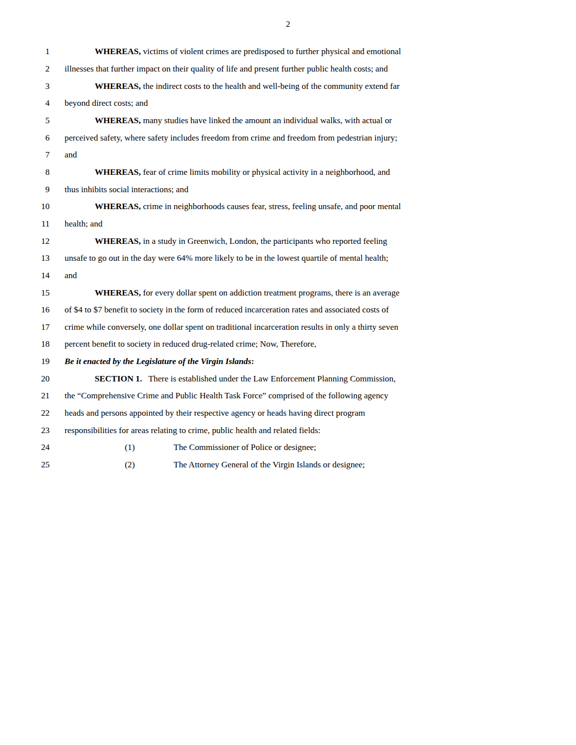2
1
WHEREAS, victims of violent crimes are predisposed to further physical and emotional
2
illnesses that further impact on their quality of life and present further public health costs; and
3
WHEREAS, the indirect costs to the health and well-being of the community extend far
4
beyond direct costs; and
5
WHEREAS, many studies have linked the amount an individual walks, with actual or
6
perceived safety, where safety includes freedom from crime and freedom from pedestrian injury;
7
and
8
WHEREAS, fear of crime limits mobility or physical activity in a neighborhood, and
9
thus inhibits social interactions; and
10
WHEREAS, crime in neighborhoods causes fear, stress, feeling unsafe, and poor mental
11
health; and
12
WHEREAS, in a study in Greenwich, London, the participants who reported feeling
13
unsafe to go out in the day were 64% more likely to be in the lowest quartile of mental health;
14
and
15
WHEREAS, for every dollar spent on addiction treatment programs, there is an average
16
of $4 to $7 benefit to society in the form of reduced incarceration rates and associated costs of
17
crime while conversely, one dollar spent on traditional incarceration results in only a thirty seven
18
percent benefit to society in reduced drug-related crime; Now, Therefore,
19
Be it enacted by the Legislature of the Virgin Islands:
20
SECTION 1. There is established under the Law Enforcement Planning Commission,
21
the “Comprehensive Crime and Public Health Task Force” comprised of the following agency
22
heads and persons appointed by their respective agency or heads having direct program
23
responsibilities for areas relating to crime, public health and related fields:
24
(1) The Commissioner of Police or designee;
25
(2) The Attorney General of the Virgin Islands or designee;